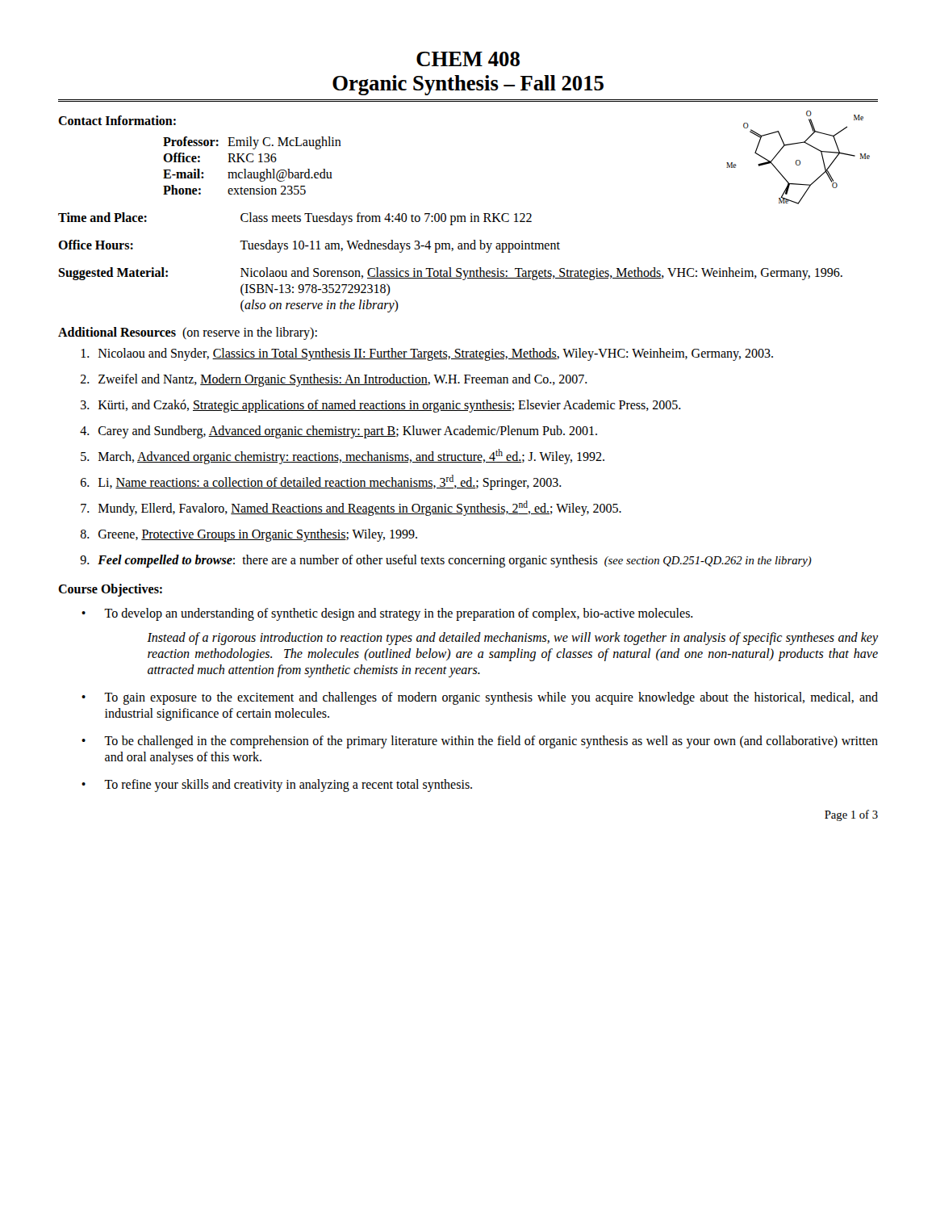CHEM 408
Organic Synthesis – Fall 2015
O O O Me Me Me Me O
Contact Information:
| Professor: | Emily C. McLaughlin |
| Office: | RKC 136 |
| E-mail: | mclaughl@bard.edu |
| Phone: | extension 2355 |
| Time and Place: | Class meets Tuesdays from 4:40 to 7:00 pm in RKC 122 |
| Office Hours: | Tuesdays 10-11 am, Wednesdays 3-4 pm, and by appointment |
| Suggested Material: | Nicolaou and Sorenson, Classics in Total Synthesis: Targets, Strategies, Methods , VHC: Weinheim, Germany, 1996. (ISBN-13: 978-3527292318) ( also on reserve in the library ) |
Additional Resources (on reserve in the library):
Nicolaou and Snyder, Classics in Total Synthesis II: Further Targets, Strategies, Methods, Wiley-VHC: Weinheim, Germany, 2003.
Zweifel and Nantz, Modern Organic Synthesis: An Introduction, W.H. Freeman and Co., 2007.
Kürti, and Czakó, Strategic applications of named reactions in organic synthesis; Elsevier Academic Press, 2005.
Carey and Sundberg, Advanced organic chemistry: part B; Kluwer Academic/Plenum Pub. 2001.
March, Advanced organic chemistry: reactions, mechanisms, and structure, 4th ed.; J. Wiley, 1992.
Li, Name reactions: a collection of detailed reaction mechanisms, 3rd, ed.; Springer, 2003.
Mundy, Ellerd, Favaloro, Named Reactions and Reagents in Organic Synthesis, 2nd, ed.; Wiley, 2005.
Greene, Protective Groups in Organic Synthesis; Wiley, 1999.
Feel compelled to browse: there are a number of other useful texts concerning organic synthesis (see section QD.251-QD.262 in the library)
Course Objectives:
To develop an understanding of synthetic design and strategy in the preparation of complex, bio-active molecules.
Instead of a rigorous introduction to reaction types and detailed mechanisms, we will work together in analysis of specific syntheses and key reaction methodologies. The molecules (outlined below) are a sampling of classes of natural (and one non-natural) products that have attracted much attention from synthetic chemists in recent years.
To gain exposure to the excitement and challenges of modern organic synthesis while you acquire knowledge about the historical, medical, and industrial significance of certain molecules.
To be challenged in the comprehension of the primary literature within the field of organic synthesis as well as your own (and collaborative) written and oral analyses of this work.
To refine your skills and creativity in analyzing a recent total synthesis.
Page 1 of 3